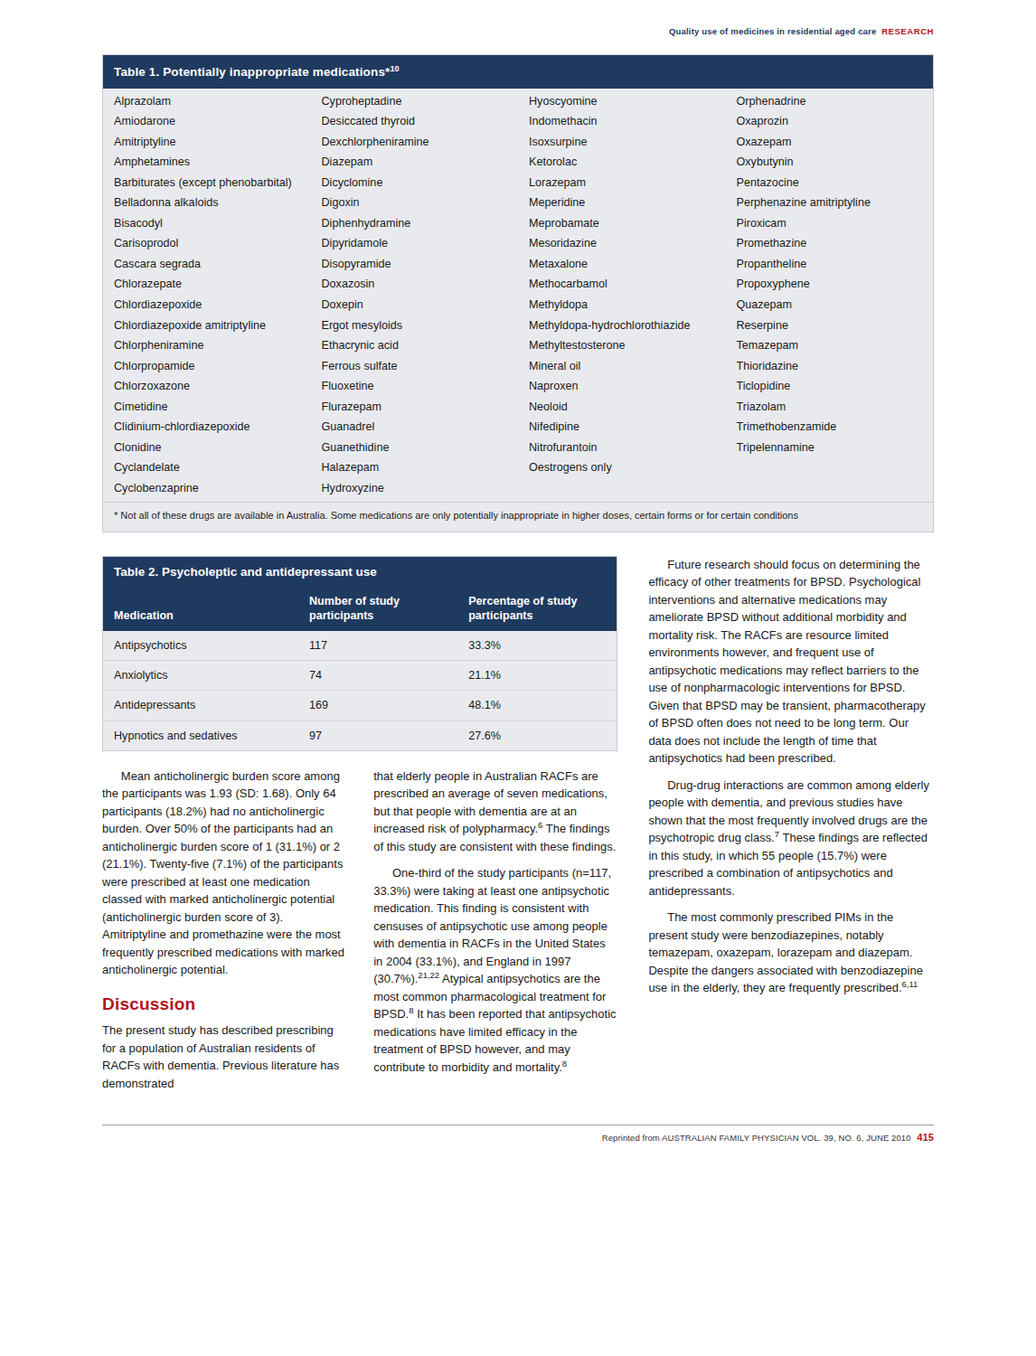Quality use of medicines in residential aged care RESEARCH
Table 1. Potentially inappropriate medications*10
| Alprazolam Amiodarone Amitriptyline Amphetamines Barbiturates (except phenobarbital) Belladonna alkaloids Bisacodyl Carisoprodol Cascara segrada Chlorazepate Chlordiazepoxide Chlordiazepoxide amitriptyline Chlorpheniramine Chlorpropamide Chlorzoxazone Cimetidine Clidinium-chlordiazepoxide Clonidine Cyclandelate Cyclobenzaprine | Cyproheptadine Desiccated thyroid Dexchlorpheniramine Diazepam Dicyclomine Digoxin Diphenhydramine Dipyridamole Disopyramide Doxazosin Doxepin Ergot mesyloids Ethacrynic acid Ferrous sulfate Fluoxetine Flurazepam Guanadrel Guanethidine Halazepam Hydroxyzine | Hyoscyomine Indomethacin Isoxsurpine Ketorolac Lorazepam Meperidine Meprobamate Mesoridazine Metaxalone Methocarbamol Methyldopa Methyldopa-hydrochlorothiazide Methyltestosterone Mineral oil Naproxen Neoloid Nifedipine Nitrofurantoin Oestrogens only | Orphenadrine Oxaprozin Oxazepam Oxybutynin Pentazocine Perphenazine amitriptyline Piroxicam Promethazine Propantheline Propoxyphene Quazepam Reserpine Temazepam Thioridazine Ticlopidine Triazolam Trimethobenzamide Tripelennamine |
* Not all of these drugs are available in Australia. Some medications are only potentially inappropriate in higher doses, certain forms or for certain conditions
| Table 2. Psycholeptic and antidepressant use |
| --- |
| Medication | Number of study participants | Percentage of study participants |
| Antipsychotics | 117 | 33.3% |
| Anxiolytics | 74 | 21.1% |
| Antidepressants | 169 | 48.1% |
| Hypnotics and sedatives | 97 | 27.6% |
Mean anticholinergic burden score among the participants was 1.93 (SD: 1.68). Only 64 participants (18.2%) had no anticholinergic burden. Over 50% of the participants had an anticholinergic burden score of 1 (31.1%) or 2 (21.1%). Twenty-five (7.1%) of the participants were prescribed at least one medication classed with marked anticholinergic potential (anticholinergic burden score of 3). Amitriptyline and promethazine were the most frequently prescribed medications with marked anticholinergic potential.
Discussion
The present study has described prescribing for a population of Australian residents of RACFs with dementia. Previous literature has demonstrated
that elderly people in Australian RACFs are prescribed an average of seven medications, but that people with dementia are at an increased risk of polypharmacy.6 The findings of this study are consistent with these findings.
One-third of the study participants (n=117, 33.3%) were taking at least one antipsychotic medication. This finding is consistent with censuses of antipsychotic use among people with dementia in RACFs in the United States in 2004 (33.1%), and England in 1997 (30.7%).21,22 Atypical antipsychotics are the most common pharmacological treatment for BPSD.8 It has been reported that antipsychotic medications have limited efficacy in the treatment of BPSD however, and may contribute to morbidity and mortality.8
Future research should focus on determining the efficacy of other treatments for BPSD. Psychological interventions and alternative medications may ameliorate BPSD without additional morbidity and mortality risk. The RACFs are resource limited environments however, and frequent use of antipsychotic medications may reflect barriers to the use of nonpharmacologic interventions for BPSD. Given that BPSD may be transient, pharmacotherapy of BPSD often does not need to be long term. Our data does not include the length of time that antipsychotics had been prescribed.
Drug-drug interactions are common among elderly people with dementia, and previous studies have shown that the most frequently involved drugs are the psychotropic drug class.7 These findings are reflected in this study, in which 55 people (15.7%) were prescribed a combination of antipsychotics and antidepressants.
The most commonly prescribed PIMs in the present study were benzodiazepines, notably temazepam, oxazepam, lorazepam and diazepam. Despite the dangers associated with benzodiazepine use in the elderly, they are frequently prescribed.6,11
Reprinted from AUSTRALIAN FAMILY PHYSICIAN VOL. 39, NO. 6, JUNE 2010 415